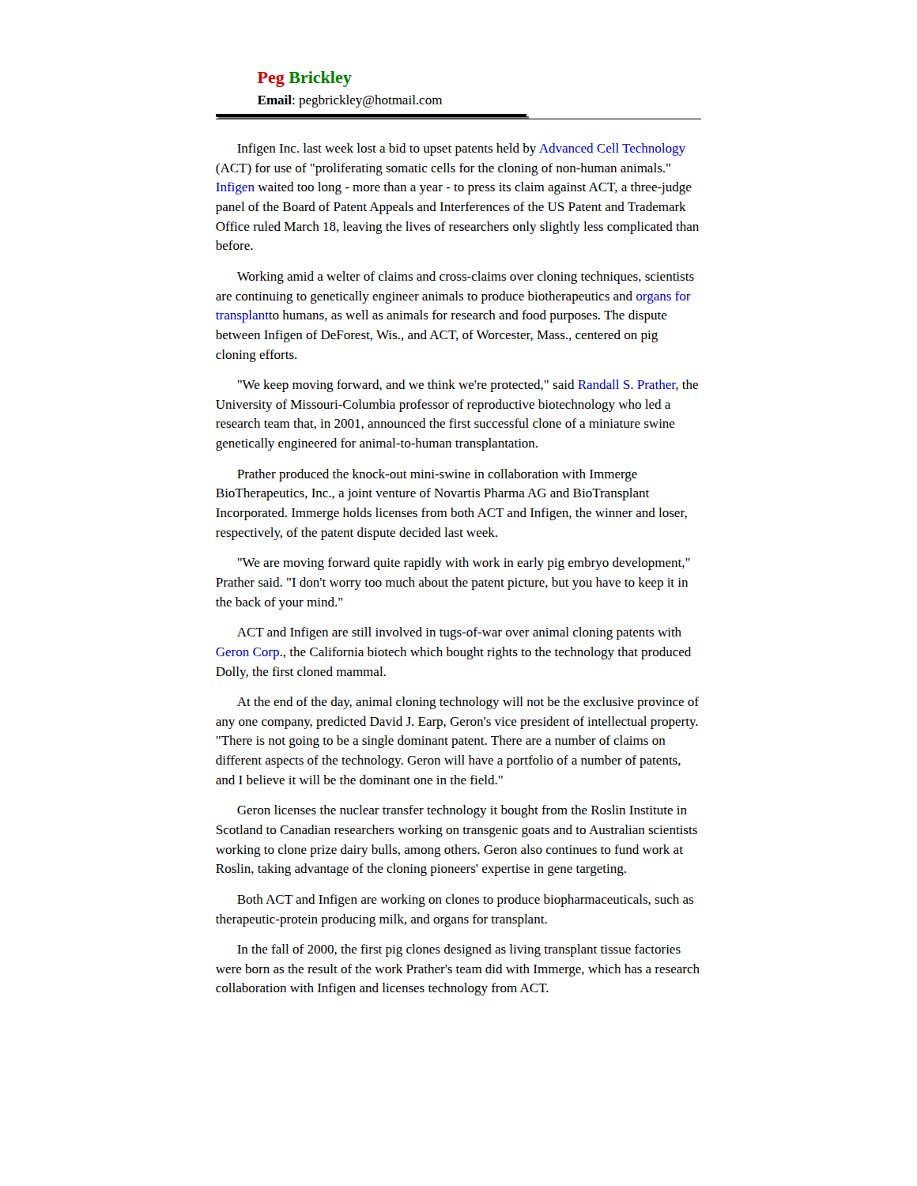Peg Brickley
Email: pegbrickley@hotmail.com
Infigen Inc. last week lost a bid to upset patents held by Advanced Cell Technology (ACT) for use of "proliferating somatic cells for the cloning of non-human animals." Infigen waited too long - more than a year - to press its claim against ACT, a three-judge panel of the Board of Patent Appeals and Interferences of the US Patent and Trademark Office ruled March 18, leaving the lives of researchers only slightly less complicated than before.
Working amid a welter of claims and cross-claims over cloning techniques, scientists are continuing to genetically engineer animals to produce biotherapeutics and organs for transplantto humans, as well as animals for research and food purposes. The dispute between Infigen of DeForest, Wis., and ACT, of Worcester, Mass., centered on pig cloning efforts.
"We keep moving forward, and we think we're protected," said Randall S. Prather, the University of Missouri-Columbia professor of reproductive biotechnology who led a research team that, in 2001, announced the first successful clone of a miniature swine genetically engineered for animal-to-human transplantation.
Prather produced the knock-out mini-swine in collaboration with Immerge BioTherapeutics, Inc., a joint venture of Novartis Pharma AG and BioTransplant Incorporated. Immerge holds licenses from both ACT and Infigen, the winner and loser, respectively, of the patent dispute decided last week.
"We are moving forward quite rapidly with work in early pig embryo development," Prather said. "I don't worry too much about the patent picture, but you have to keep it in the back of your mind."
ACT and Infigen are still involved in tugs-of-war over animal cloning patents with Geron Corp., the California biotech which bought rights to the technology that produced Dolly, the first cloned mammal.
At the end of the day, animal cloning technology will not be the exclusive province of any one company, predicted David J. Earp, Geron's vice president of intellectual property. "There is not going to be a single dominant patent. There are a number of claims on different aspects of the technology. Geron will have a portfolio of a number of patents, and I believe it will be the dominant one in the field."
Geron licenses the nuclear transfer technology it bought from the Roslin Institute in Scotland to Canadian researchers working on transgenic goats and to Australian scientists working to clone prize dairy bulls, among others. Geron also continues to fund work at Roslin, taking advantage of the cloning pioneers' expertise in gene targeting.
Both ACT and Infigen are working on clones to produce biopharmaceuticals, such as therapeutic-protein producing milk, and organs for transplant.
In the fall of 2000, the first pig clones designed as living transplant tissue factories were born as the result of the work Prather's team did with Immerge, which has a research collaboration with Infigen and licenses technology from ACT.